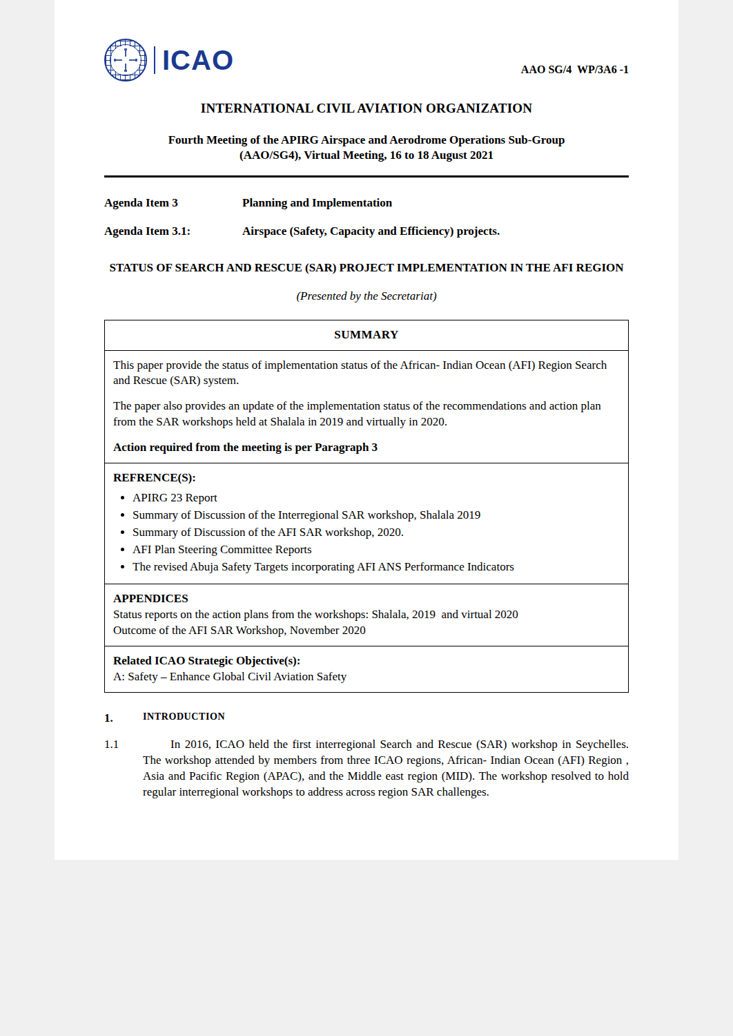ICAO
AAO SG/4 WP/3A6 -1
INTERNATIONAL CIVIL AVIATION ORGANIZATION
Fourth Meeting of the APIRG Airspace and Aerodrome Operations Sub-Group
(AAO/SG4), Virtual Meeting, 16 to 18 August 2021
Agenda Item 3
Planning and Implementation
Agenda Item 3.1:
Airspace (Safety, Capacity and Efficiency) projects.
Status of Search and Rescue (SAR) Project Implementation in the AFI Region
(Presented by the Secretariat)
| SUMMARY |
| This paper provide the status of implementation status of the African- Indian Ocean (AFI) Region Search and Rescue (SAR) system. The paper also provides an update of the implementation status of the recommendations and action plan from the SAR workshops held at Shalala in 2019 and virtually in 2020. Action required from the meeting is per Paragraph 3 |
| REFRENCE(S): APIRG 23 Report Summary of Discussion of the Interregional SAR workshop, Shalala 2019 Summary of Discussion of the AFI SAR workshop, 2020. AFI Plan Steering Committee Reports The revised Abuja Safety Targets incorporating AFI ANS Performance Indicators |
| APPENDICES Status reports on the action plans from the workshops: Shalala, 2019 and virtual 2020 Outcome of the AFI SAR Workshop, November 2020 |
| Related ICAO Strategic Objective(s): A: Safety – Enhance Global Civil Aviation Safety |
1.
Introduction
1.1
In 2016, ICAO held the first interregional Search and Rescue (SAR) workshop in Seychelles. The workshop attended by members from three ICAO regions, African- Indian Ocean (AFI) Region , Asia and Pacific Region (APAC), and the Middle east region (MID). The workshop resolved to hold regular interregional workshops to address across region SAR challenges.